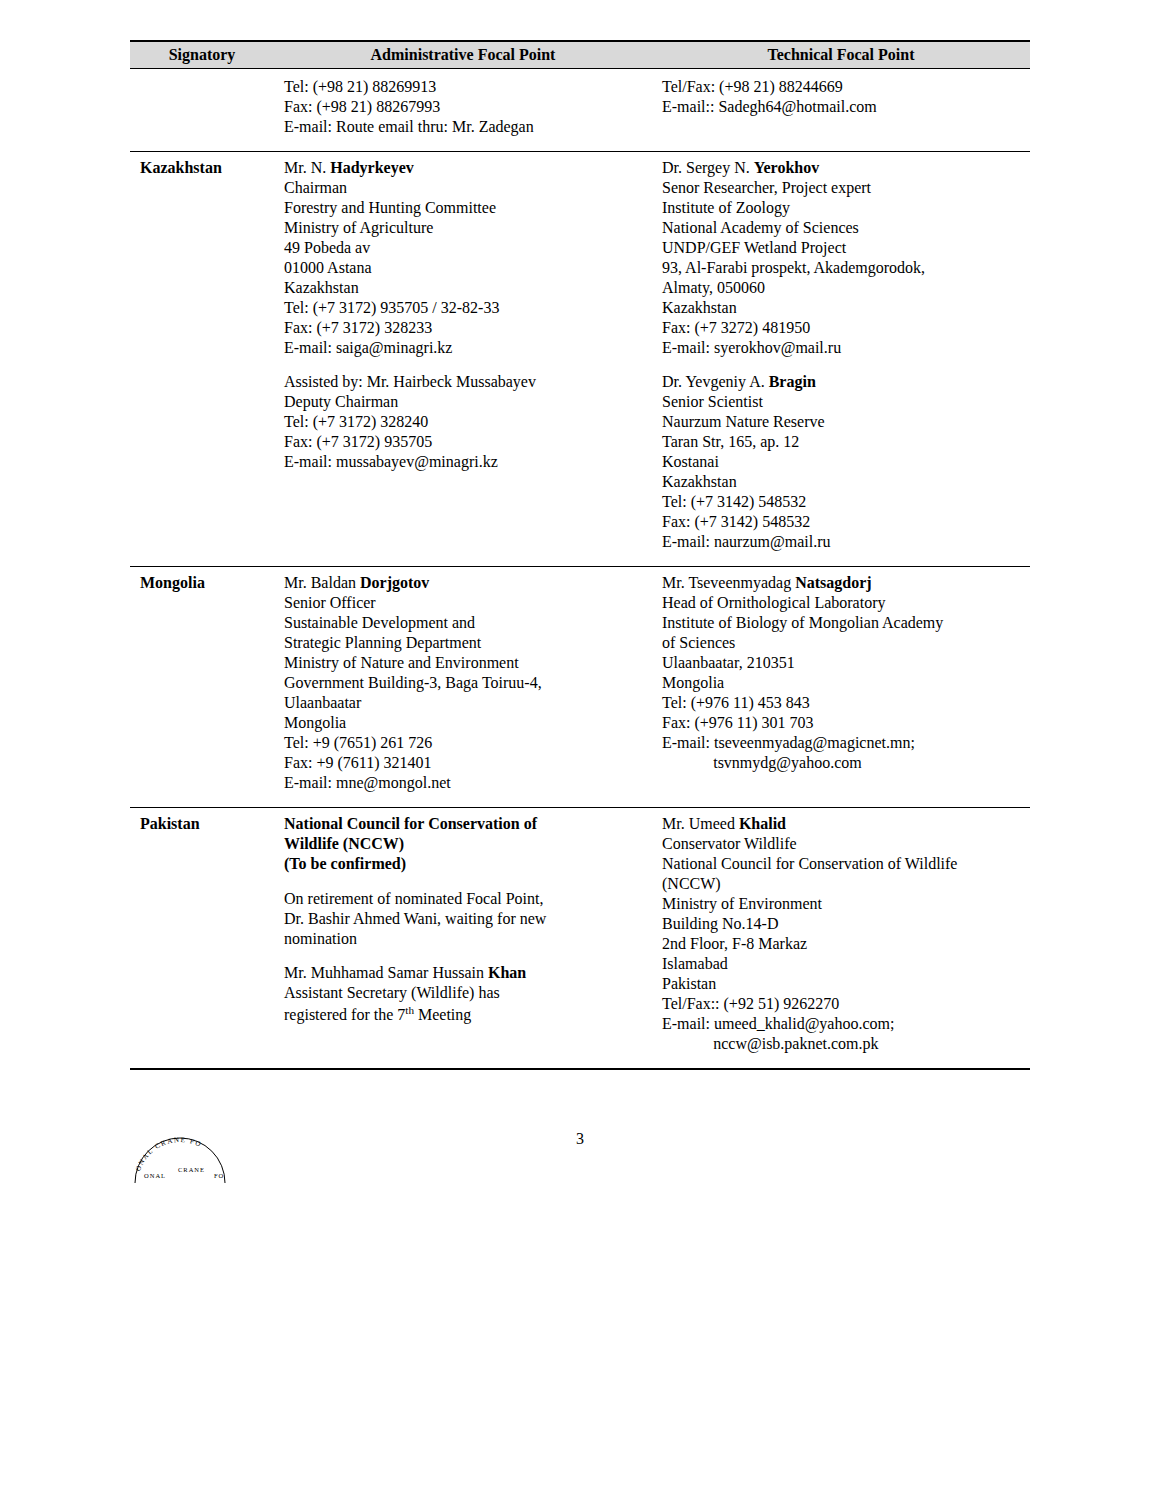| Signatory | Administrative Focal Point | Technical Focal Point |
| --- | --- | --- |
| | Tel: (+98 21) 88269913 Fax: (+98 21) 88267993 E-mail: Route email thru: Mr. Zadegan | Tel/Fax: (+98 21) 88244669 E-mail:: Sadegh64@hotmail.com |
| Kazakhstan | Mr. N. Hadyrkeyev Chairman Forestry and Hunting Committee Ministry of Agriculture 49 Pobeda av 01000 Astana Kazakhstan Tel: (+7 3172) 935705 / 32-82-33 Fax: (+7 3172) 328233 E-mail: saiga@minagri.kz Assisted by: Mr. Hairbeck Mussabayev Deputy Chairman Tel: (+7 3172) 328240 Fax: (+7 3172) 935705 E-mail: mussabayev@minagri.kz | Dr. Sergey N. Yerokhov Senor Researcher, Project expert Institute of Zoology National Academy of Sciences UNDP/GEF Wetland Project 93, Al-Farabi prospekt, Akademgorodok, Almaty, 050060 Kazakhstan Fax: (+7 3272) 481950 E-mail: syerokhov@mail.ru Dr. Yevgeniy A. Bragin Senior Scientist Naurzum Nature Reserve Taran Str, 165, ap. 12 Kostanai Kazakhstan Tel: (+7 3142) 548532 Fax: (+7 3142) 548532 E-mail: naurzum@mail.ru |
| Mongolia | Mr. Baldan Dorjgotov Senior Officer Sustainable Development and Strategic Planning Department Ministry of Nature and Environment Government Building-3, Baga Toiruu-4, Ulaanbaatar Mongolia Tel: +9 (7651) 261 726 Fax: +9 (7611) 321401 E-mail: mne@mongol.net | Mr. Tseveenmyadag Natsagdorj Head of Ornithological Laboratory Institute of Biology of Mongolian Academy of Sciences Ulaanbaatar, 210351 Mongolia Tel: (+976 11) 453 843 Fax: (+976 11) 301 703 E-mail: tseveenmyadag@magicnet.mn; tsvnmydg@yahoo.com |
| Pakistan | National Council for Conservation of Wildlife (NCCW) (To be confirmed) On retirement of nominated Focal Point, Dr. Bashir Ahmed Wani, waiting for new nomination Mr. Muhhamad Samar Hussain Khan Assistant Secretary (Wildlife) has registered for the 7 th Meeting | Mr. Umeed Khalid Conservator Wildlife National Council for Conservation of Wildlife (NCCW) Ministry of Environment Building No.14-D 2nd Floor, F-8 Markaz Islamabad Pakistan Tel/Fax:: (+92 51) 9262270 E-mail: umeed_khalid@yahoo.com; nccw@isb.paknet.com.pk |
3
ONAL CRANE FO ONAL CRANE FO